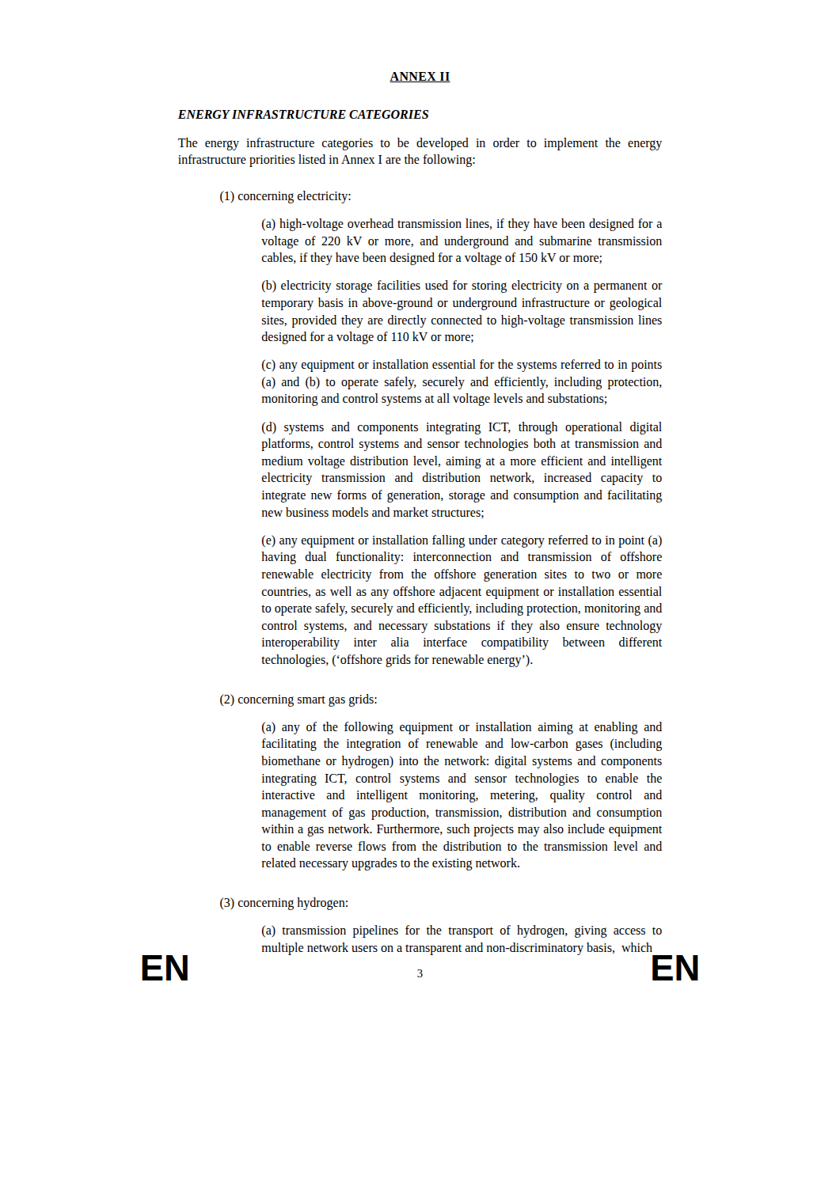ANNEX II
ENERGY INFRASTRUCTURE CATEGORIES
The energy infrastructure categories to be developed in order to implement the energy infrastructure priorities listed in Annex I are the following:
(1) concerning electricity:
(a) high-voltage overhead transmission lines, if they have been designed for a voltage of 220 kV or more, and underground and submarine transmission cables, if they have been designed for a voltage of 150 kV or more;
(b) electricity storage facilities used for storing electricity on a permanent or temporary basis in above-ground or underground infrastructure or geological sites, provided they are directly connected to high-voltage transmission lines designed for a voltage of 110 kV or more;
(c) any equipment or installation essential for the systems referred to in points (a) and (b) to operate safely, securely and efficiently, including protection, monitoring and control systems at all voltage levels and substations;
(d) systems and components integrating ICT, through operational digital platforms, control systems and sensor technologies both at transmission and medium voltage distribution level, aiming at a more efficient and intelligent electricity transmission and distribution network, increased capacity to integrate new forms of generation, storage and consumption and facilitating new business models and market structures;
(e) any equipment or installation falling under category referred to in point (a) having dual functionality: interconnection and transmission of offshore renewable electricity from the offshore generation sites to two or more countries, as well as any offshore adjacent equipment or installation essential to operate safely, securely and efficiently, including protection, monitoring and control systems, and necessary substations if they also ensure technology interoperability inter alia interface compatibility between different technologies, (‘offshore grids for renewable energy’).
(2) concerning smart gas grids:
(a) any of the following equipment or installation aiming at enabling and facilitating the integration of renewable and low-carbon gases (including biomethane or hydrogen) into the network: digital systems and components integrating ICT, control systems and sensor technologies to enable the interactive and intelligent monitoring, metering, quality control and management of gas production, transmission, distribution and consumption within a gas network. Furthermore, such projects may also include equipment to enable reverse flows from the distribution to the transmission level and related necessary upgrades to the existing network.
(3) concerning hydrogen:
(a) transmission pipelines for the transport of hydrogen, giving access to multiple network users on a transparent and non-discriminatory basis, which
EN 3 EN